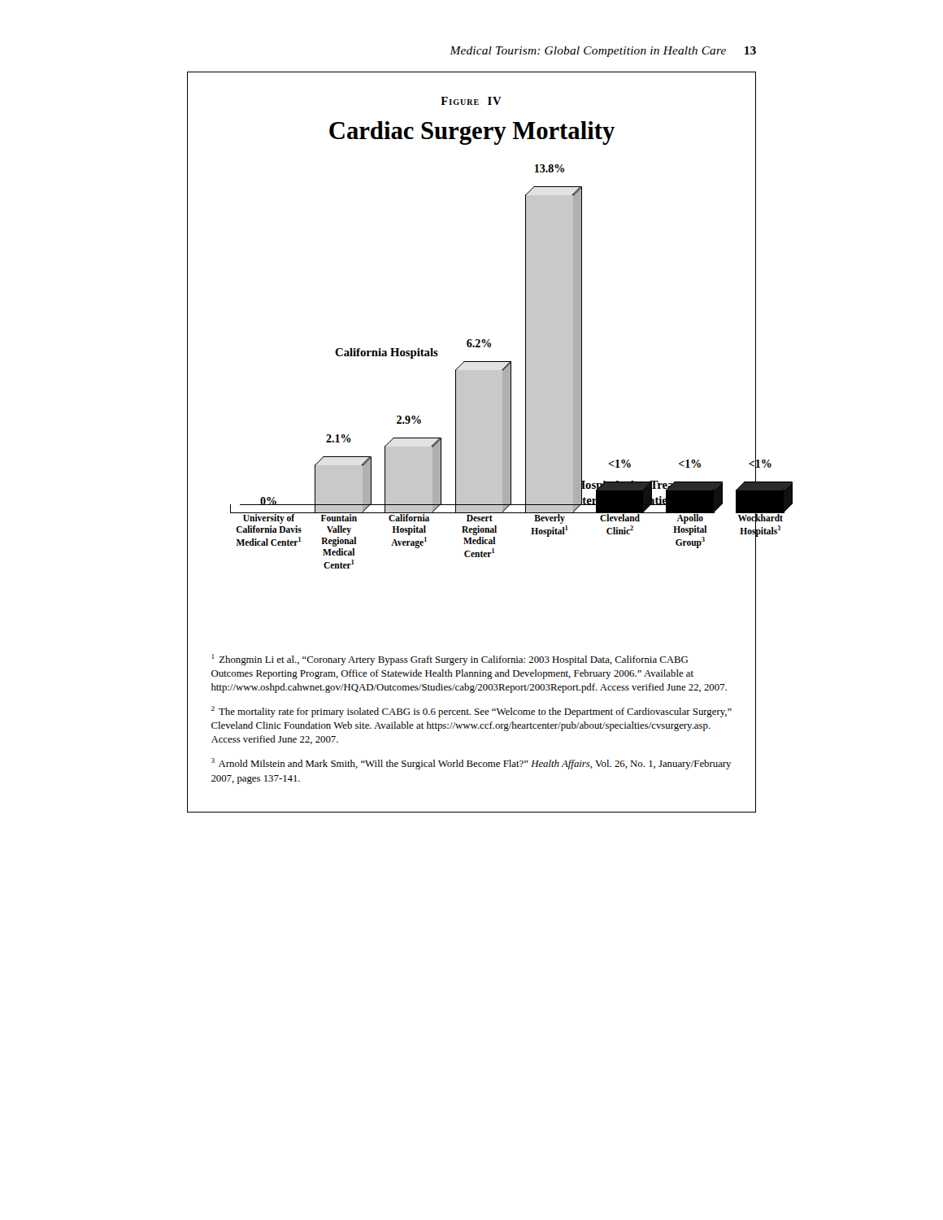Medical Tourism: Global Competition in Health Care 13
Figure IV
Cardiac Surgery Mortality
California Hospitals
Hospitals that Treat
International Patients
0%
2.1%
2.9%
6.2%
13.8%
<1%
<1%
<1%
University of
California Davis
Medical Center1
Fountain
Valley
Regional
Medical
Center1
California
Hospital
Average1
Desert
Regional
Medical
Center1
Beverly
Hospital1
Cleveland
Clinic2
Apollo
Hospital
Group3
Wockhardt
Hospitals3
1 Zhongmin Li et al., “Coronary Artery Bypass Graft Surgery in California: 2003 Hospital Data, California CABG Outcomes Reporting Program, Office of Statewide Health Planning and Development, February 2006.” Available at http://www.oshpd.cahwnet.gov/HQAD/Outcomes/Studies/cabg/2003Report/2003Report.pdf. Access verified June 22, 2007.
2 The mortality rate for primary isolated CABG is 0.6 percent. See “Welcome to the Department of Cardiovascular Surgery,” Cleveland Clinic Foundation Web site. Available at https://www.ccf.org/heartcenter/pub/about/specialties/cvsurgery.asp. Access verified June 22, 2007.
3 Arnold Milstein and Mark Smith, “Will the Surgical World Become Flat?” Health Affairs, Vol. 26, No. 1, January/February 2007, pages 137-141.